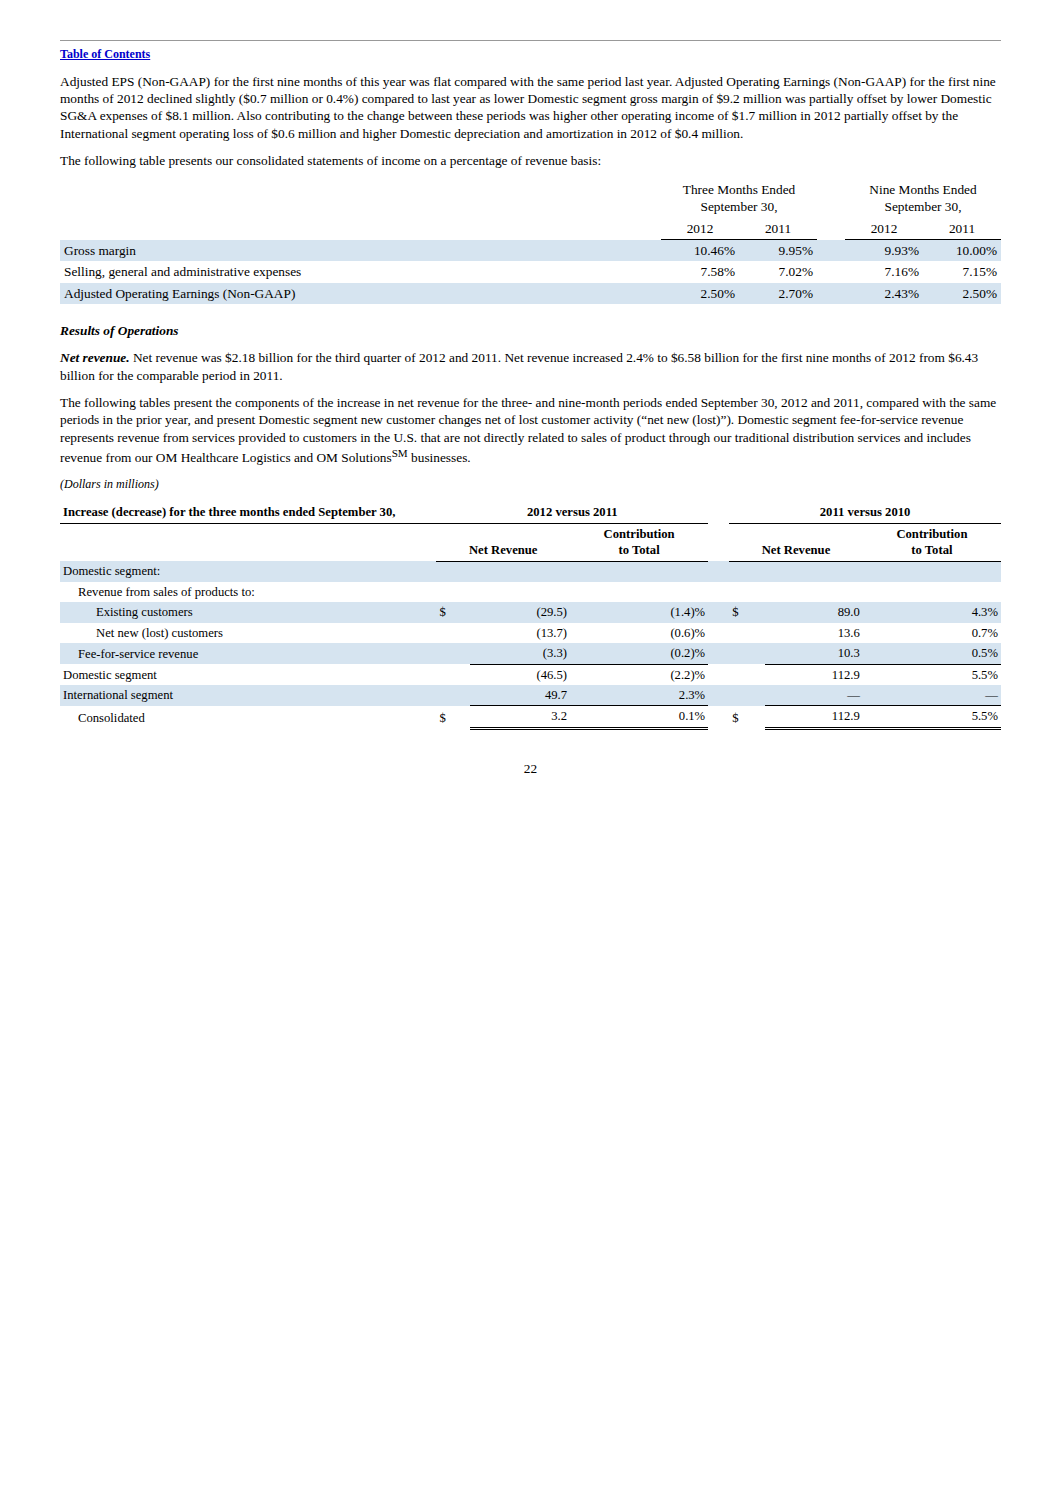Table of Contents
Adjusted EPS (Non-GAAP) for the first nine months of this year was flat compared with the same period last year. Adjusted Operating Earnings (Non-GAAP) for the first nine months of 2012 declined slightly ($0.7 million or 0.4%) compared to last year as lower Domestic segment gross margin of $9.2 million was partially offset by lower Domestic SG&A expenses of $8.1 million. Also contributing to the change between these periods was higher other operating income of $1.7 million in 2012 partially offset by the International segment operating loss of $0.6 million and higher Domestic depreciation and amortization in 2012 of $0.4 million.
The following table presents our consolidated statements of income on a percentage of revenue basis:
| | Three Months Ended September 30, | | Nine Months Ended September 30, |
| | 2012 | 2011 | | 2012 | 2011 |
| Gross margin | 10.46% | 9.95% | | 9.93% | 10.00% |
| Selling, general and administrative expenses | 7.58% | 7.02% | | 7.16% | 7.15% |
| Adjusted Operating Earnings (Non-GAAP) | 2.50% | 2.70% | | 2.43% | 2.50% |
Results of Operations
Net revenue. Net revenue was $2.18 billion for the third quarter of 2012 and 2011. Net revenue increased 2.4% to $6.58 billion for the first nine months of 2012 from $6.43 billion for the comparable period in 2011.
The following tables present the components of the increase in net revenue for the three- and nine-month periods ended September 30, 2012 and 2011, compared with the same periods in the prior year, and present Domestic segment new customer changes net of lost customer activity (“net new (lost)”). Domestic segment fee-for-service revenue represents revenue from services provided to customers in the U.S. that are not directly related to sales of product through our traditional distribution services and includes revenue from our OM Healthcare Logistics and OM SolutionsSM businesses.
(Dollars in millions)
| Increase (decrease) for the three months ended September 30, | 2012 versus 2011 | | 2011 versus 2010 |
| | Net Revenue | Contribution to Total | | Net Revenue | Contribution to Total |
| Domestic segment: | | | | | | | |
| Revenue from sales of products to: | | | | | | | |
| Existing customers | $ | (29.5) | (1.4)% | | $ | 89.0 | 4.3% |
| Net new (lost) customers | | (13.7) | (0.6)% | | | 13.6 | 0.7% |
| Fee-for-service revenue | | (3.3) | (0.2)% | | | 10.3 | 0.5% |
| Domestic segment | | (46.5) | (2.2)% | | | 112.9 | 5.5% |
| International segment | | 49.7 | 2.3% | | | — | — |
| Consolidated | $ | 3.2 | 0.1% | | $ | 112.9 | 5.5% |
22